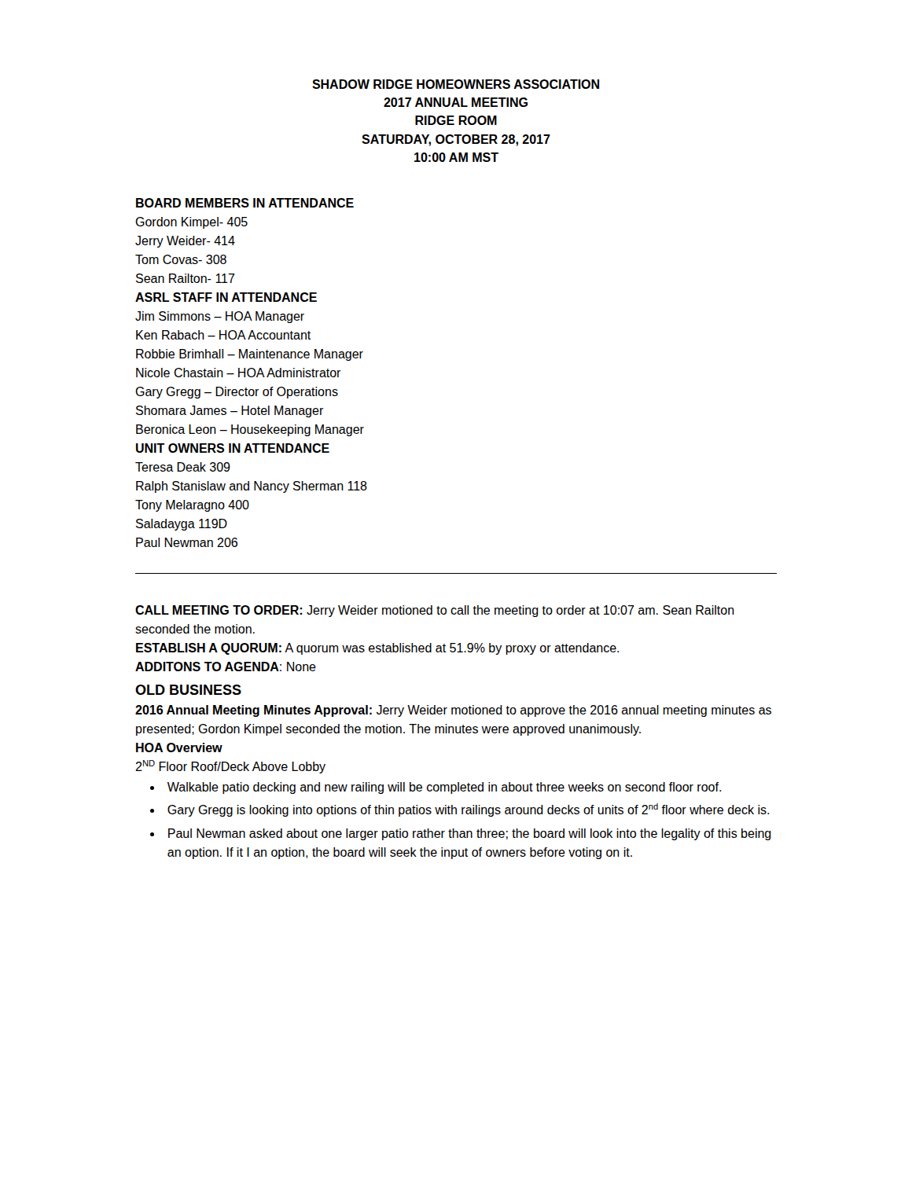SHADOW RIDGE HOMEOWNERS ASSOCIATION
2017 ANNUAL MEETING
RIDGE ROOM
SATURDAY, OCTOBER 28, 2017
10:00 AM MST
BOARD MEMBERS IN ATTENDANCE
Gordon Kimpel- 405
Jerry Weider- 414
Tom Covas- 308
Sean Railton- 117
ASRL STAFF IN ATTENDANCE
Jim Simmons – HOA Manager
Ken Rabach – HOA Accountant
Robbie Brimhall – Maintenance Manager
Nicole Chastain – HOA Administrator
Gary Gregg – Director of Operations
Shomara James – Hotel Manager
Beronica Leon – Housekeeping Manager
UNIT OWNERS IN ATTENDANCE
Teresa Deak 309
Ralph Stanislaw and Nancy Sherman 118
Tony Melaragno 400
Saladayga 119D
Paul Newman 206
CALL MEETING TO ORDER: Jerry Weider motioned to call the meeting to order at 10:07 am. Sean Railton seconded the motion.
ESTABLISH A QUORUM: A quorum was established at 51.9% by proxy or attendance.
ADDITONS TO AGENDA: None
OLD BUSINESS
2016 Annual Meeting Minutes Approval: Jerry Weider motioned to approve the 2016 annual meeting minutes as presented; Gordon Kimpel seconded the motion. The minutes were approved unanimously.
HOA Overview
2ND Floor Roof/Deck Above Lobby
Walkable patio decking and new railing will be completed in about three weeks on second floor roof.
Gary Gregg is looking into options of thin patios with railings around decks of units of 2nd floor where deck is.
Paul Newman asked about one larger patio rather than three; the board will look into the legality of this being an option. If it I an option, the board will seek the input of owners before voting on it.